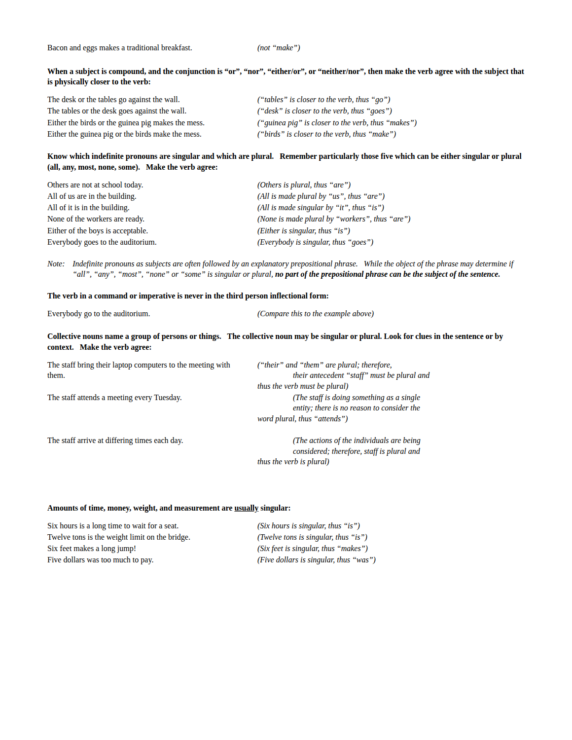Bacon and eggs makes a traditional breakfast.(not “make”)
When a subject is compound, and the conjunction is “or”, “nor”, “either/or”, or “neither/nor”, then make the verb agree with the subject that is physically closer to the verb:
| The desk or the tables go against the wall. | (“tables” is closer to the verb, thus “go”) |
| The tables or the desk goes against the wall. | (“desk” is closer to the verb, thus “goes”) |
| Either the birds or the guinea pig makes the mess. | (“guinea pig” is closer to the verb, thus “makes”) |
| Either the guinea pig or the birds make the mess. | (“birds” is closer to the verb, thus “make”) |
Know which indefinite pronouns are singular and which are plural. Remember particularly those five which can be either singular or plural (all, any, most, none, some). Make the verb agree:
| Others are not at school today. | (Others is plural, thus “are”) |
| All of us are in the building. | (All is made plural by “us”, thus “are”) |
| All of it is in the building. | (All is made singular by “it”, thus “is”) |
| None of the workers are ready. | (None is made plural by “workers”, thus “are”) |
| Either of the boys is acceptable. | (Either is singular, thus “is”) |
| Everybody goes to the auditorium. | (Everybody is singular, thus “goes”) |
Note: Indefinite pronouns as subjects are often followed by an explanatory prepositional phrase. While the object of the phrase may determine if “all”, “any”, “most”, “none” or “some” is singular or plural, no part of the prepositional phrase can be the subject of the sentence.
The verb in a command or imperative is never in the third person inflectional form:
| Everybody go to the auditorium. | (Compare this to the example above) |
Collective nouns name a group of persons or things. The collective noun may be singular or plural. Look for clues in the sentence or by context. Make the verb agree:
| The staff bring their laptop computers to the meeting with them. | (“their” and “them” are plural; therefore, their antecedent “staff” must be plural and thus the verb must be plural) |
| The staff attends a meeting every Tuesday. | (The staff is doing something as a single entity; there is no reason to consider the word plural, thus “attends”) |
| The staff arrive at differing times each day. | (The actions of the individuals are being considered; therefore, staff is plural and thus the verb is plural) |
Amounts of time, money, weight, and measurement are usually singular:
| Six hours is a long time to wait for a seat. | (Six hours is singular, thus “is”) |
| Twelve tons is the weight limit on the bridge. | (Twelve tons is singular, thus “is”) |
| Six feet makes a long jump! | (Six feet is singular, thus “makes”) |
| Five dollars was too much to pay. | (Five dollars is singular, thus “was”) |